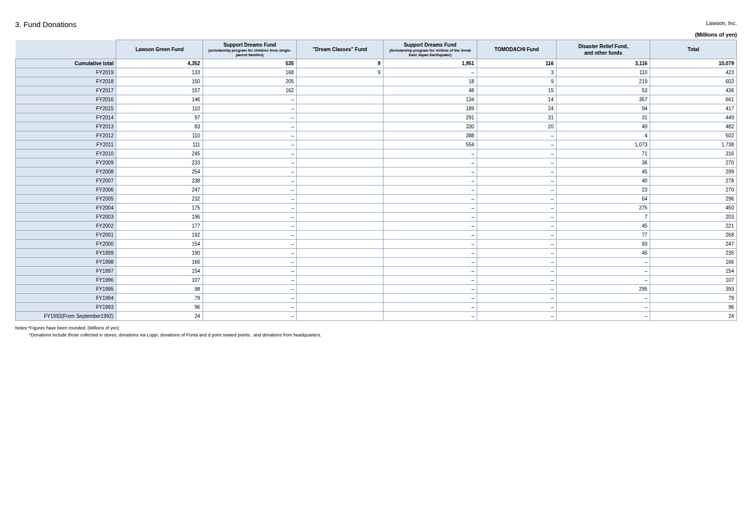3. Fund Donations
Lawson, Inc.
(Millions of yen)
| | Lawson Green Fund | Support Dreams Fund (scholarship program for children from single-parent families) | "Dream Classes" Fund | Support Dreams Fund (Scholarship program for victims of the Great East Japan Earthquake) | TOMODACHI Fund | Disaster Relief Fund, and other funds | Total |
| --- | --- | --- | --- | --- | --- | --- | --- |
| Cumulative total | 4,352 | 535 | 9 | 1,951 | 116 | 3,116 | 10,079 |
| FY2019 | 133 | 168 | 9 | – | 3 | 110 | 423 |
| FY2018 | 150 | 205 | | 18 | 9 | 219 | 602 |
| FY2017 | 157 | 162 | | 48 | 15 | 53 | 436 |
| FY2016 | 146 | – | | 134 | 14 | 367 | 661 |
| FY2015 | 110 | – | | 189 | 24 | 94 | 417 |
| FY2014 | 97 | – | | 291 | 31 | 31 | 449 |
| FY2013 | 83 | – | | 330 | 20 | 49 | 482 |
| FY2012 | 110 | – | | 388 | – | 4 | 502 |
| FY2011 | 111 | – | | 554 | – | 1,073 | 1,738 |
| FY2010 | 245 | – | | – | – | 71 | 316 |
| FY2009 | 233 | – | | – | – | 36 | 270 |
| FY2008 | 254 | – | | – | – | 45 | 299 |
| FY2007 | 238 | – | | – | – | 40 | 278 |
| FY2006 | 247 | – | | – | – | 23 | 270 |
| FY2005 | 232 | – | | – | – | 64 | 296 |
| FY2004 | 175 | – | | – | – | 275 | 450 |
| FY2003 | 196 | – | | – | – | 7 | 203 |
| FY2002 | 177 | – | | – | – | 45 | 221 |
| FY2001 | 192 | – | | – | – | 77 | 268 |
| FY2000 | 154 | – | | – | – | 93 | 247 |
| FY1999 | 190 | – | | – | – | 45 | 235 |
| FY1998 | 166 | – | | – | – | – | 166 |
| FY1997 | 154 | – | | – | – | – | 154 |
| FY1996 | 107 | – | | – | – | – | 107 |
| FY1995 | 98 | – | | – | – | 295 | 393 |
| FY1994 | 79 | – | | – | – | – | 79 |
| FY1993 | 96 | – | | – | – | – | 96 |
| FY1992(From September1992) | 24 | – | | – | – | – | 24 |
Notes:*Figures have been rounded. (Millions of yen) *Donations include those collected in stores, donations via Loppi, donations of Ponta and d point reward points , and donations from headquarters.